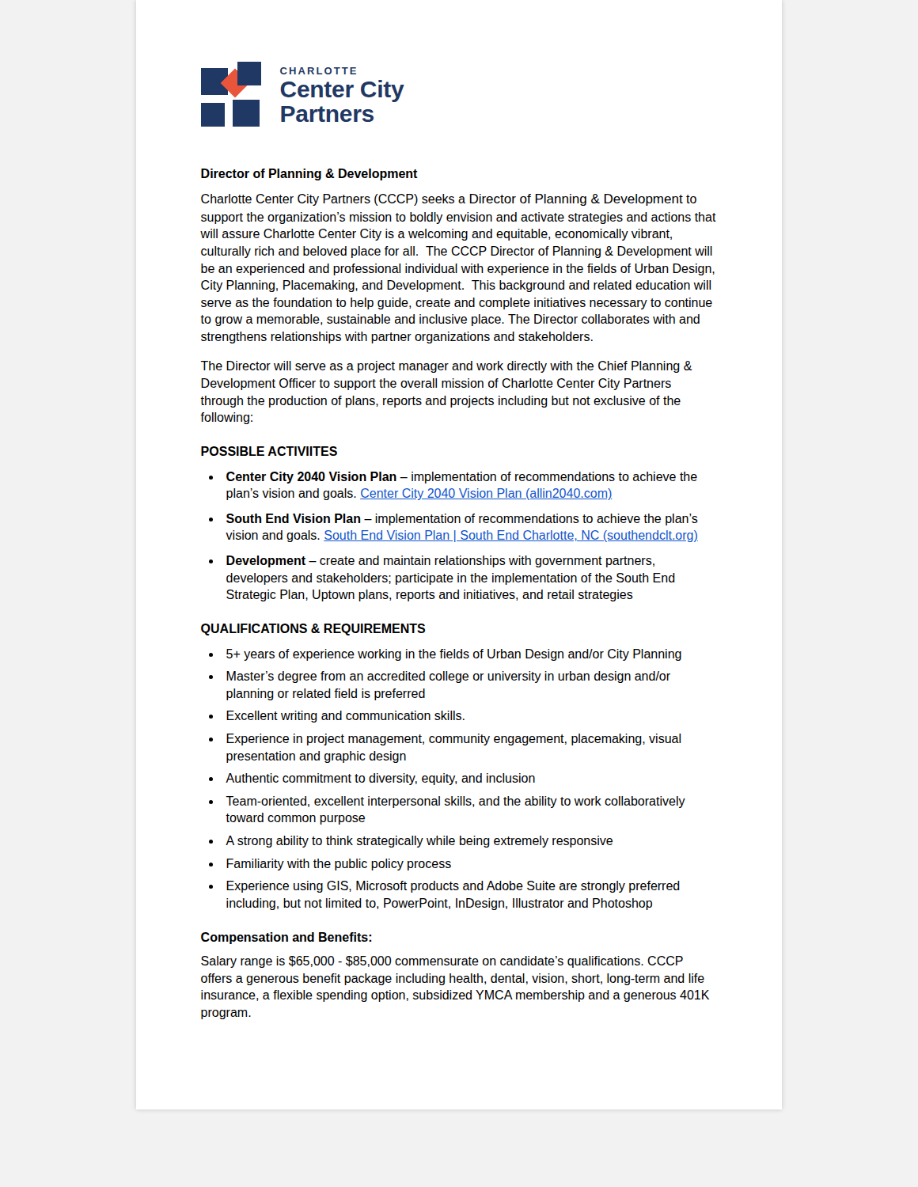Charlotte
Center City
Partners
Director of Planning & Development
Charlotte Center City Partners (CCCP) seeks a Director of Planning & Development to support the organization’s mission to boldly envision and activate strategies and actions that will assure Charlotte Center City is a welcoming and equitable, economically vibrant, culturally rich and beloved place for all. The CCCP Director of Planning & Development will be an experienced and professional individual with experience in the fields of Urban Design, City Planning, Placemaking, and Development. This background and related education will serve as the foundation to help guide, create and complete initiatives necessary to continue to grow a memorable, sustainable and inclusive place. The Director collaborates with and strengthens relationships with partner organizations and stakeholders.
The Director will serve as a project manager and work directly with the Chief Planning & Development Officer to support the overall mission of Charlotte Center City Partners through the production of plans, reports and projects including but not exclusive of the following:
POSSIBLE ACTIVIITES
Center City 2040 Vision Plan – implementation of recommendations to achieve the plan’s vision and goals. Center City 2040 Vision Plan (allin2040.com)
South End Vision Plan – implementation of recommendations to achieve the plan’s vision and goals. South End Vision Plan | South End Charlotte, NC (southendclt.org)
Development – create and maintain relationships with government partners, developers and stakeholders; participate in the implementation of the South End Strategic Plan, Uptown plans, reports and initiatives, and retail strategies
QUALIFICATIONS & REQUIREMENTS
5+ years of experience working in the fields of Urban Design and/or City Planning
Master’s degree from an accredited college or university in urban design and/or planning or related field is preferred
Excellent writing and communication skills.
Experience in project management, community engagement, placemaking, visual presentation and graphic design
Authentic commitment to diversity, equity, and inclusion
Team-oriented, excellent interpersonal skills, and the ability to work collaboratively toward common purpose
A strong ability to think strategically while being extremely responsive
Familiarity with the public policy process
Experience using GIS, Microsoft products and Adobe Suite are strongly preferred including, but not limited to, PowerPoint, InDesign, Illustrator and Photoshop
Compensation and Benefits:
Salary range is $65,000 - $85,000 commensurate on candidate’s qualifications. CCCP offers a generous benefit package including health, dental, vision, short, long-term and life insurance, a flexible spending option, subsidized YMCA membership and a generous 401K program.